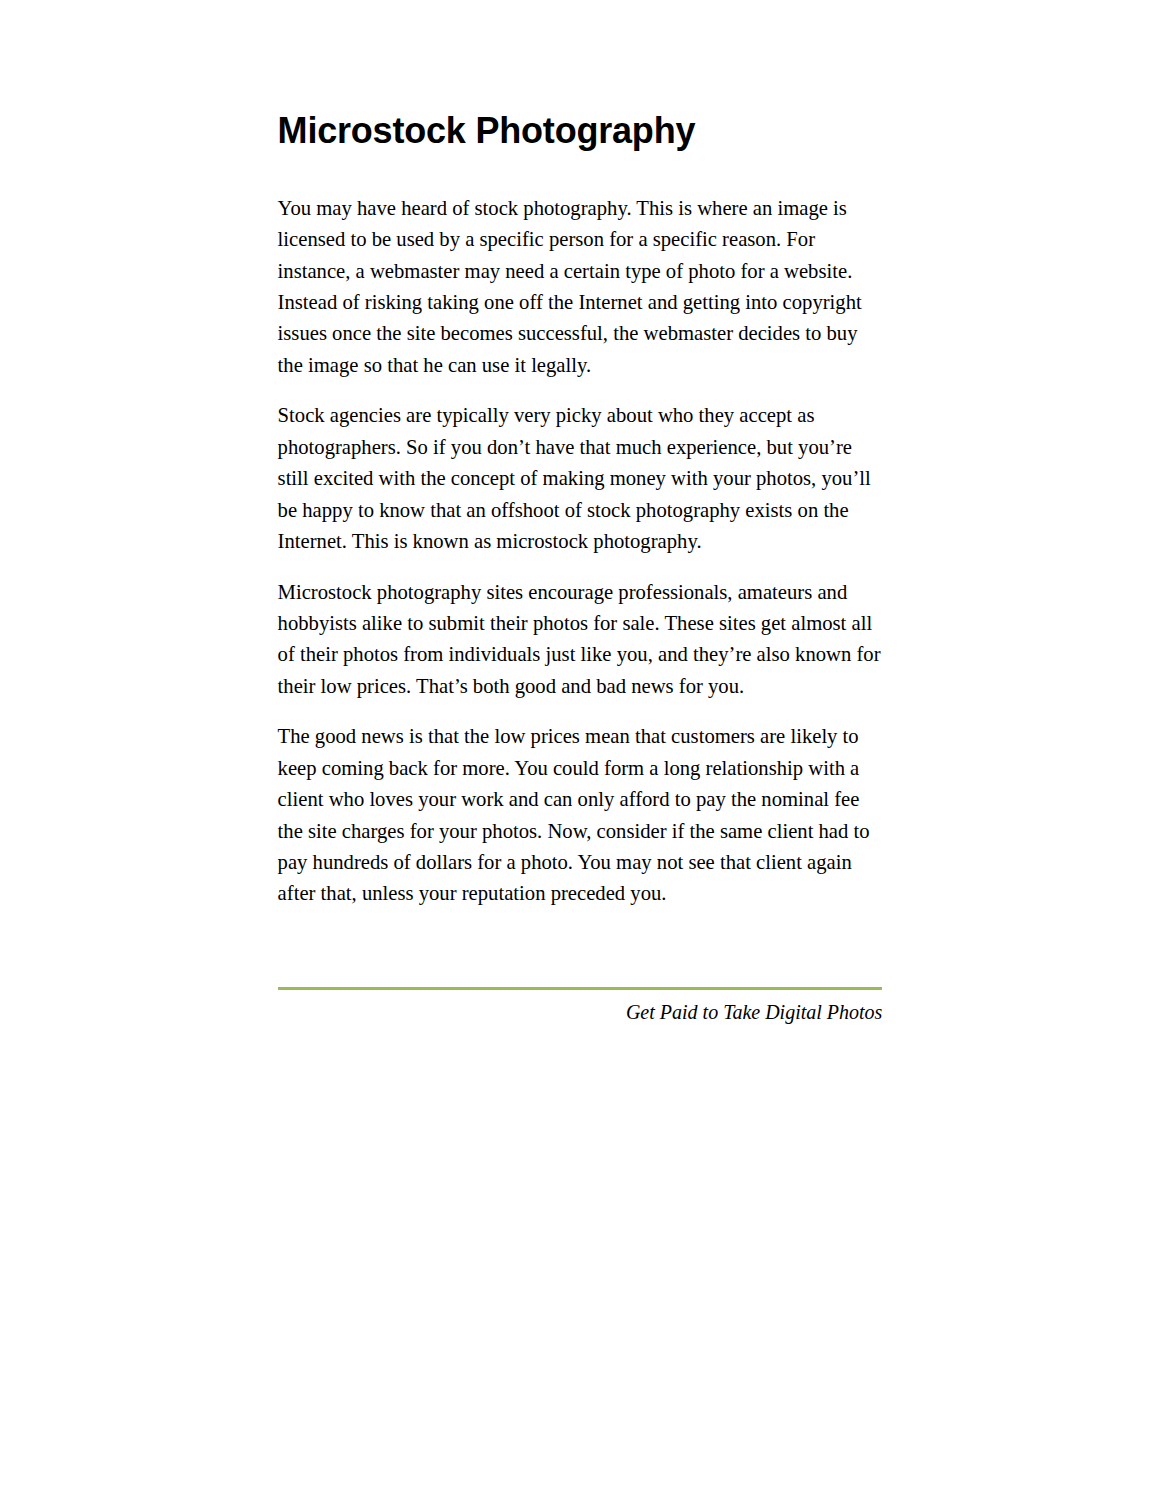Microstock Photography
You may have heard of stock photography. This is where an image is licensed to be used by a specific person for a specific reason. For instance, a webmaster may need a certain type of photo for a website. Instead of risking taking one off the Internet and getting into copyright issues once the site becomes successful, the webmaster decides to buy the image so that he can use it legally.
Stock agencies are typically very picky about who they accept as photographers. So if you don’t have that much experience, but you’re still excited with the concept of making money with your photos, you’ll be happy to know that an offshoot of stock photography exists on the Internet. This is known as microstock photography.
Microstock photography sites encourage professionals, amateurs and hobbyists alike to submit their photos for sale. These sites get almost all of their photos from individuals just like you, and they’re also known for their low prices. That’s both good and bad news for you.
The good news is that the low prices mean that customers are likely to keep coming back for more. You could form a long relationship with a client who loves your work and can only afford to pay the nominal fee the site charges for your photos. Now, consider if the same client had to pay hundreds of dollars for a photo. You may not see that client again after that, unless your reputation preceded you.
Get Paid to Take Digital Photos